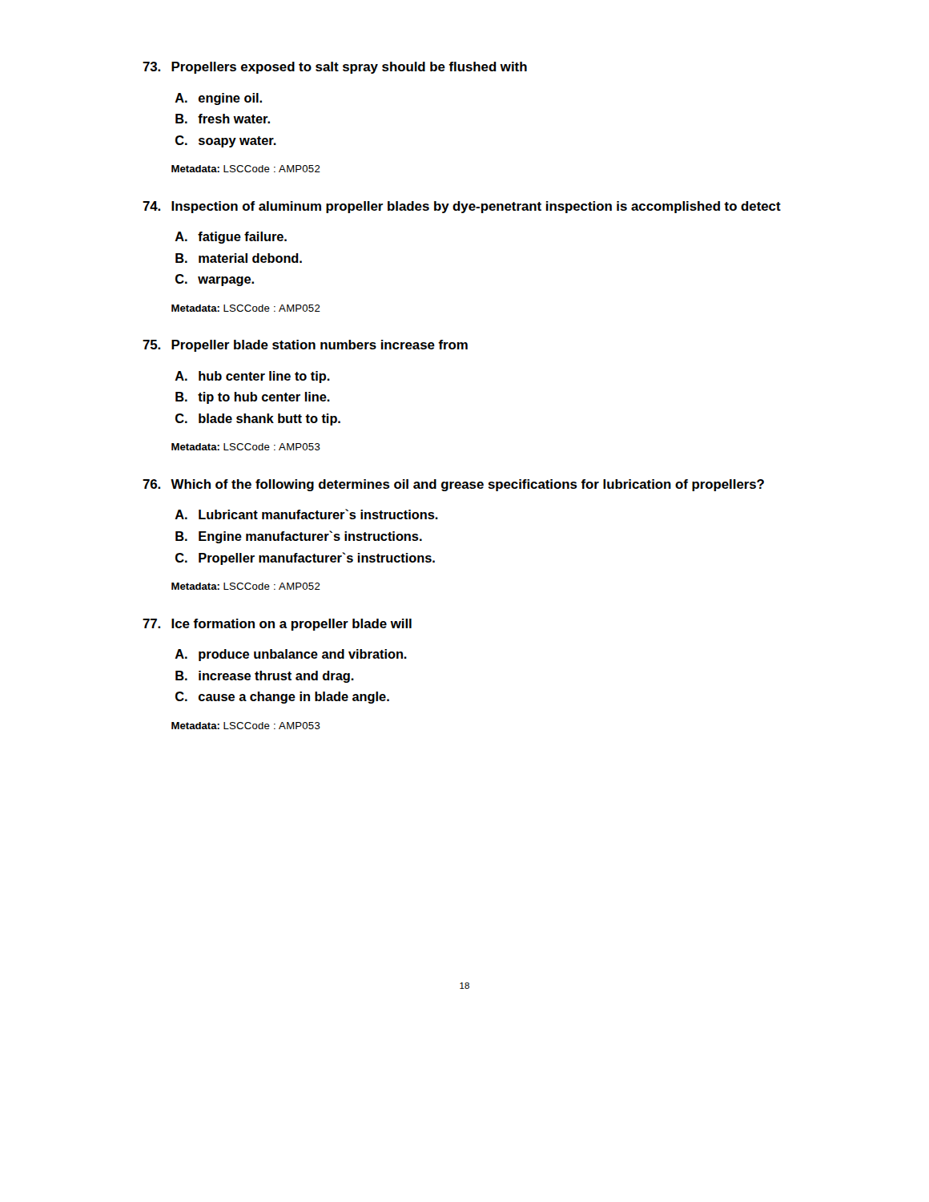Propellers exposed to salt spray should be flushed with
engine oil.
fresh water.
soapy water.
Metadata: LSCCode : AMP052
Inspection of aluminum propeller blades by dye-penetrant inspection is accomplished to detect
fatigue failure.
material debond.
warpage.
Metadata: LSCCode : AMP052
Propeller blade station numbers increase from
hub center line to tip.
tip to hub center line.
blade shank butt to tip.
Metadata: LSCCode : AMP053
Which of the following determines oil and grease specifications for lubrication of propellers?
Lubricant manufacturer`s instructions.
Engine manufacturer`s instructions.
Propeller manufacturer`s instructions.
Metadata: LSCCode : AMP052
Ice formation on a propeller blade will
produce unbalance and vibration.
increase thrust and drag.
cause a change in blade angle.
Metadata: LSCCode : AMP053
18